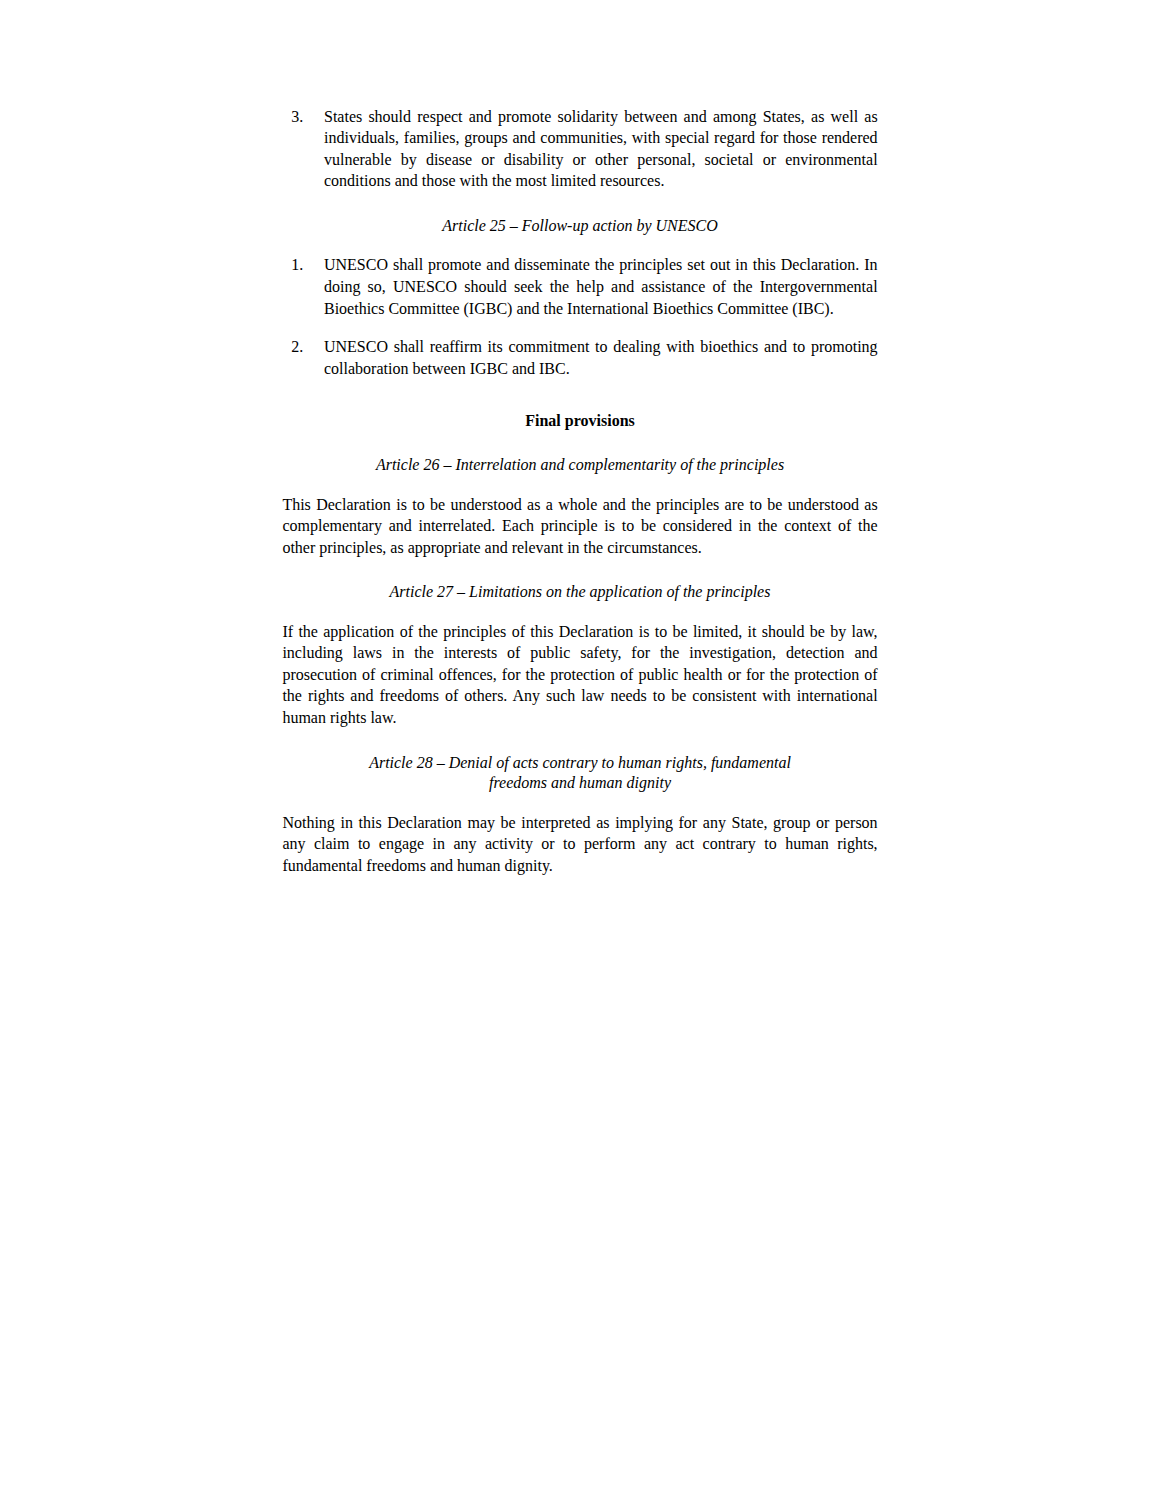3. States should respect and promote solidarity between and among States, as well as individuals, families, groups and communities, with special regard for those rendered vulnerable by disease or disability or other personal, societal or environmental conditions and those with the most limited resources.
Article 25 – Follow-up action by UNESCO
1. UNESCO shall promote and disseminate the principles set out in this Declaration. In doing so, UNESCO should seek the help and assistance of the Intergovernmental Bioethics Committee (IGBC) and the International Bioethics Committee (IBC).
2. UNESCO shall reaffirm its commitment to dealing with bioethics and to promoting collaboration between IGBC and IBC.
Final provisions
Article 26 – Interrelation and complementarity of the principles
This Declaration is to be understood as a whole and the principles are to be understood as complementary and interrelated. Each principle is to be considered in the context of the other principles, as appropriate and relevant in the circumstances.
Article 27 – Limitations on the application of the principles
If the application of the principles of this Declaration is to be limited, it should be by law, including laws in the interests of public safety, for the investigation, detection and prosecution of criminal offences, for the protection of public health or for the protection of the rights and freedoms of others. Any such law needs to be consistent with international human rights law.
Article 28 – Denial of acts contrary to human rights, fundamental
freedoms and human dignity
Nothing in this Declaration may be interpreted as implying for any State, group or person any claim to engage in any activity or to perform any act contrary to human rights, fundamental freedoms and human dignity.